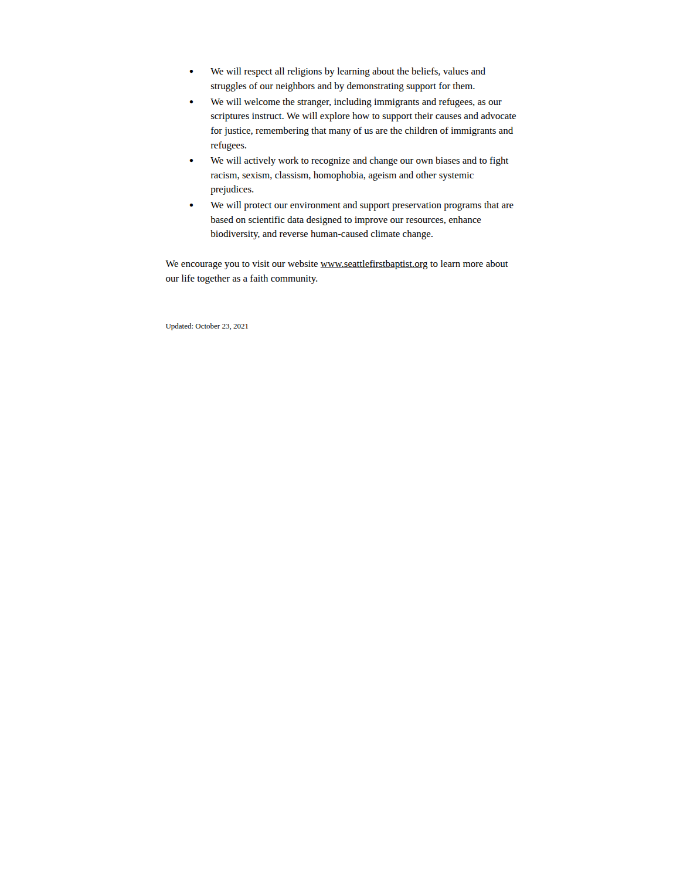We will respect all religions by learning about the beliefs, values and struggles of our neighbors and by demonstrating support for them.
We will welcome the stranger, including immigrants and refugees, as our scriptures instruct. We will explore how to support their causes and advocate for justice, remembering that many of us are the children of immigrants and refugees.
We will actively work to recognize and change our own biases and to fight racism, sexism, classism, homophobia, ageism and other systemic prejudices.
We will protect our environment and support preservation programs that are based on scientific data designed to improve our resources, enhance biodiversity, and reverse human-caused climate change.
We encourage you to visit our website www.seattlefirstbaptist.org to learn more about our life together as a faith community.
Updated: October 23, 2021